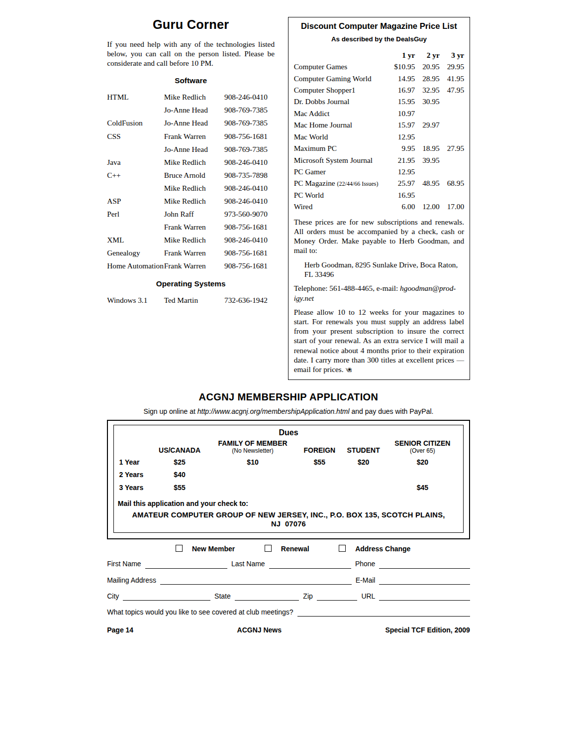Guru Corner
If you need help with any of the technologies listed below, you can call on the person listed. Please be considerate and call before 10 PM.
Software
| HTML | Mike Redlich | 908-246-0410 |
| | Jo-Anne Head | 908-769-7385 |
| ColdFusion | Jo-Anne Head | 908-769-7385 |
| CSS | Frank Warren | 908-756-1681 |
| | Jo-Anne Head | 908-769-7385 |
| Java | Mike Redlich | 908-246-0410 |
| C++ | Bruce Arnold | 908-735-7898 |
| | Mike Redlich | 908-246-0410 |
| ASP | Mike Redlich | 908-246-0410 |
| Perl | John Raff | 973-560-9070 |
| | Frank Warren | 908-756-1681 |
| XML | Mike Redlich | 908-246-0410 |
| Genealogy | Frank Warren | 908-756-1681 |
| Home Automation | Frank Warren | 908-756-1681 |
Operating Systems
| Windows 3.1 | Ted Martin | 732-636-1942 |
Discount Computer Magazine Price List
As described by the DealsGuy
| | 1 yr | 2 yr | 3 yr |
| --- | --- | --- | --- |
| Computer Games | $10.95 | 20.95 | 29.95 |
| Computer Gaming World | 14.95 | 28.95 | 41.95 |
| Computer Shopper1 | 16.97 | 32.95 | 47.95 |
| Dr. Dobbs Journal | 15.95 | 30.95 | |
| Mac Addict | 10.97 | | |
| Mac Home Journal | 15.97 | 29.97 | |
| Mac World | 12.95 | | |
| Maximum PC | 9.95 | 18.95 | 27.95 |
| Microsoft System Journal | 21.95 | 39.95 | |
| PC Gamer | 12.95 | | |
| PC Magazine (22/44/66 Issues) | 25.97 | 48.95 | 68.95 |
| PC World | 16.95 | | |
| Wired | 6.00 | 12.00 | 17.00 |
These prices are for new subscriptions and renewals. All orders must be accompanied by a check, cash or Money Order. Make payable to Herb Goodman, and mail to:
Herb Goodman, 8295 Sunlake Drive, Boca Raton, FL 33496
Telephone: 561-488-4465, e-mail: hgoodman@prod-igy.net
Please allow 10 to 12 weeks for your magazines to start. For renewals you must supply an address label from your present subscription to insure the correct start of your renewal. As an extra service I will mail a renewal notice about 4 months prior to their expiration date. I carry more than 300 titles at excellent prices — email for prices. 🖲
ACGNJ MEMBERSHIP APPLICATION
Sign up online at http://www.acgnj.org/membershipApplication.html and pay dues with PayPal.
Dues
| | US/CANADA | FAMILY OF MEMBER (No Newsletter) | FOREIGN | STUDENT | SENIOR CITIZEN (Over 65) |
| --- | --- | --- | --- | --- | --- |
| 1 Year | $25 | $10 | $55 | $20 | $20 |
| 2 Years | $40 | | | | |
| 3 Years | $55 | | | | $45 |
Mail this application and your check to:
AMATEUR COMPUTER GROUP OF NEW JERSEY, INC., P.O. BOX 135, SCOTCH PLAINS, NJ 07076
New Member Renewal Address Change
First Name Last Name Phone
Mailing Address E-Mail
City State Zip URL
What topics would you like to see covered at club meetings?
Page 14
ACGNJ News
Special TCF Edition, 2009